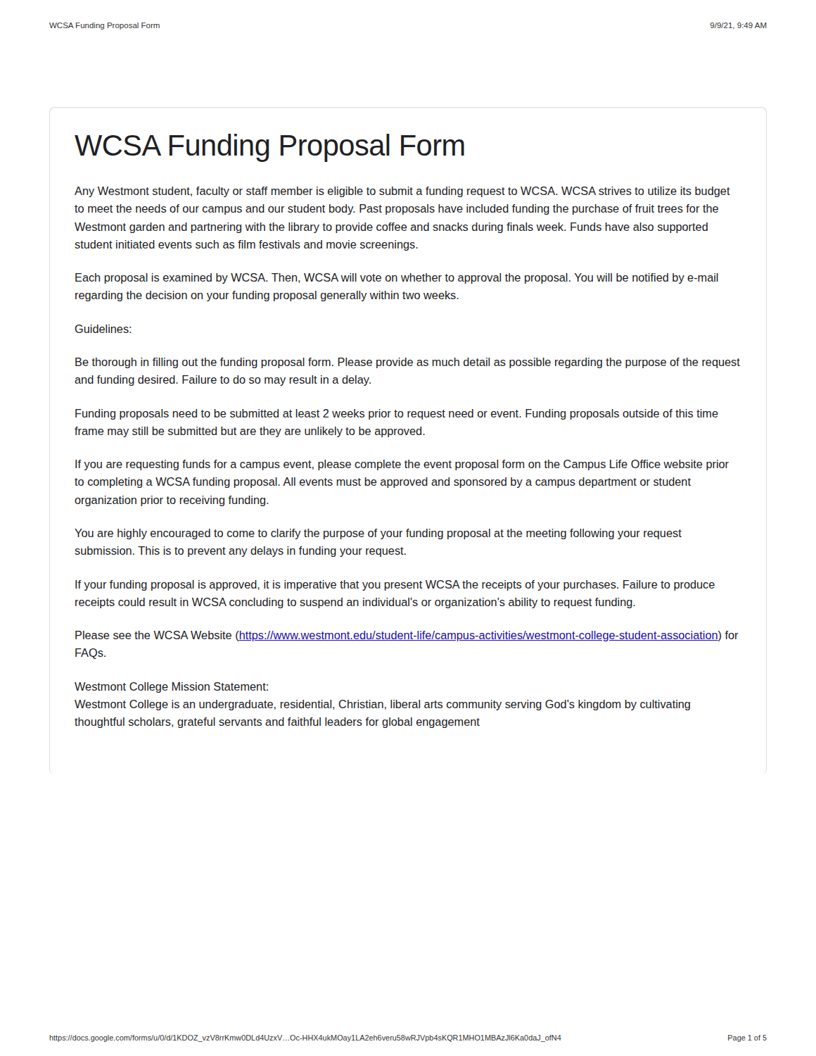WCSA Funding Proposal Form 9/9/21, 9:49 AM
WCSA Funding Proposal Form
Any Westmont student, faculty or staff member is eligible to submit a funding request to WCSA. WCSA strives to utilize its budget to meet the needs of our campus and our student body. Past proposals have included funding the purchase of fruit trees for the Westmont garden and partnering with the library to provide coffee and snacks during finals week. Funds have also supported student initiated events such as film festivals and movie screenings.
Each proposal is examined by WCSA. Then, WCSA will vote on whether to approval the proposal. You will be notified by e-mail regarding the decision on your funding proposal generally within two weeks.
Guidelines:
Be thorough in filling out the funding proposal form. Please provide as much detail as possible regarding the purpose of the request and funding desired. Failure to do so may result in a delay.
Funding proposals need to be submitted at least 2 weeks prior to request need or event. Funding proposals outside of this time frame may still be submitted but are they are unlikely to be approved.
If you are requesting funds for a campus event, please complete the event proposal form on the Campus Life Office website prior to completing a WCSA funding proposal. All events must be approved and sponsored by a campus department or student organization prior to receiving funding.
You are highly encouraged to come to clarify the purpose of your funding proposal at the meeting following your request submission. This is to prevent any delays in funding your request.
If your funding proposal is approved, it is imperative that you present WCSA the receipts of your purchases. Failure to produce receipts could result in WCSA concluding to suspend an individual's or organization's ability to request funding.
Please see the WCSA Website (https://www.westmont.edu/student-life/campus-activities/westmont-college-student-association) for FAQs.
Westmont College Mission Statement:
Westmont College is an undergraduate, residential, Christian, liberal arts community serving God's kingdom by cultivating thoughtful scholars, grateful servants and faithful leaders for global engagement
https://docs.google.com/forms/u/0/d/1KDOZ_vzV8rrKmw0DLd4UzxV…Oc-HHX4ukMOay1LA2eh6veru58wRJVpb4sKQR1MHO1MBAzJl6Ka0daJ_ofN4 Page 1 of 5